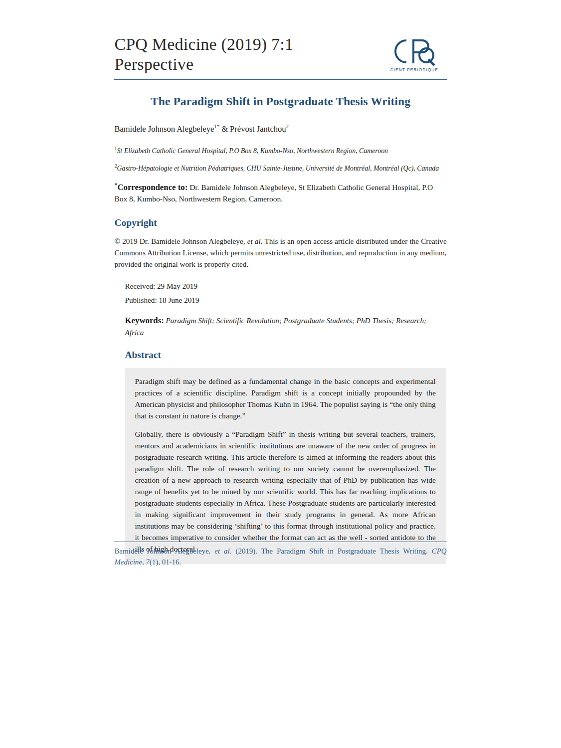CPQ Medicine (2019) 7:1 Perspective
CIENT PERIODIQUE
The Paradigm Shift in Postgraduate Thesis Writing
Bamidele Johnson Alegbeleye1* & Prévost Jantchou2
1St Elizabeth Catholic General Hospital, P.O Box 8, Kumbo-Nso, Northwestern Region, Cameroon
2Gastro-Hépatologie et Nutrition Pédiatriques, CHU Sainte-Justine, Université de Montréal, Montréal (Qc), Canada
*Correspondence to: Dr. Bamidele Johnson Alegbeleye, St Elizabeth Catholic General Hospital, P.O Box 8, Kumbo-Nso, Northwestern Region, Cameroon.
Copyright
© 2019 Dr. Bamidele Johnson Alegbeleye, et al. This is an open access article distributed under the Creative Commons Attribution License, which permits unrestricted use, distribution, and reproduction in any medium, provided the original work is properly cited.
Received: 29 May 2019
Published: 18 June 2019
Keywords: Paradigm Shift; Scientific Revolution; Postgraduate Students; PhD Thesis; Research; Africa
Abstract
Paradigm shift may be defined as a fundamental change in the basic concepts and experimental practices of a scientific discipline. Paradigm shift is a concept initially propounded by the American physicist and philosopher Thomas Kuhn in 1964. The populist saying is “the only thing that is constant in nature is change.”
Globally, there is obviously a “Paradigm Shift” in thesis writing but several teachers, trainers, mentors and academicians in scientific institutions are unaware of the new order of progress in postgraduate research writing. This article therefore is aimed at informing the readers about this paradigm shift. The role of research writing to our society cannot be overemphasized. The creation of a new approach to research writing especially that of PhD by publication has wide range of benefits yet to be mined by our scientific world. This has far reaching implications to postgraduate students especially in Africa. These Postgraduate students are particularly interested in making significant improvement in their study programs in general. As more African institutions may be considering ‘shifting’ to this format through institutional policy and practice, it becomes imperative to consider whether the format can act as the well - sorted antidote to the ills of high doctoral
Bamidele Johnson Alegbeleye, et al. (2019). The Paradigm Shift in Postgraduate Thesis Writing. CPQ Medicine, 7(1), 01-16.